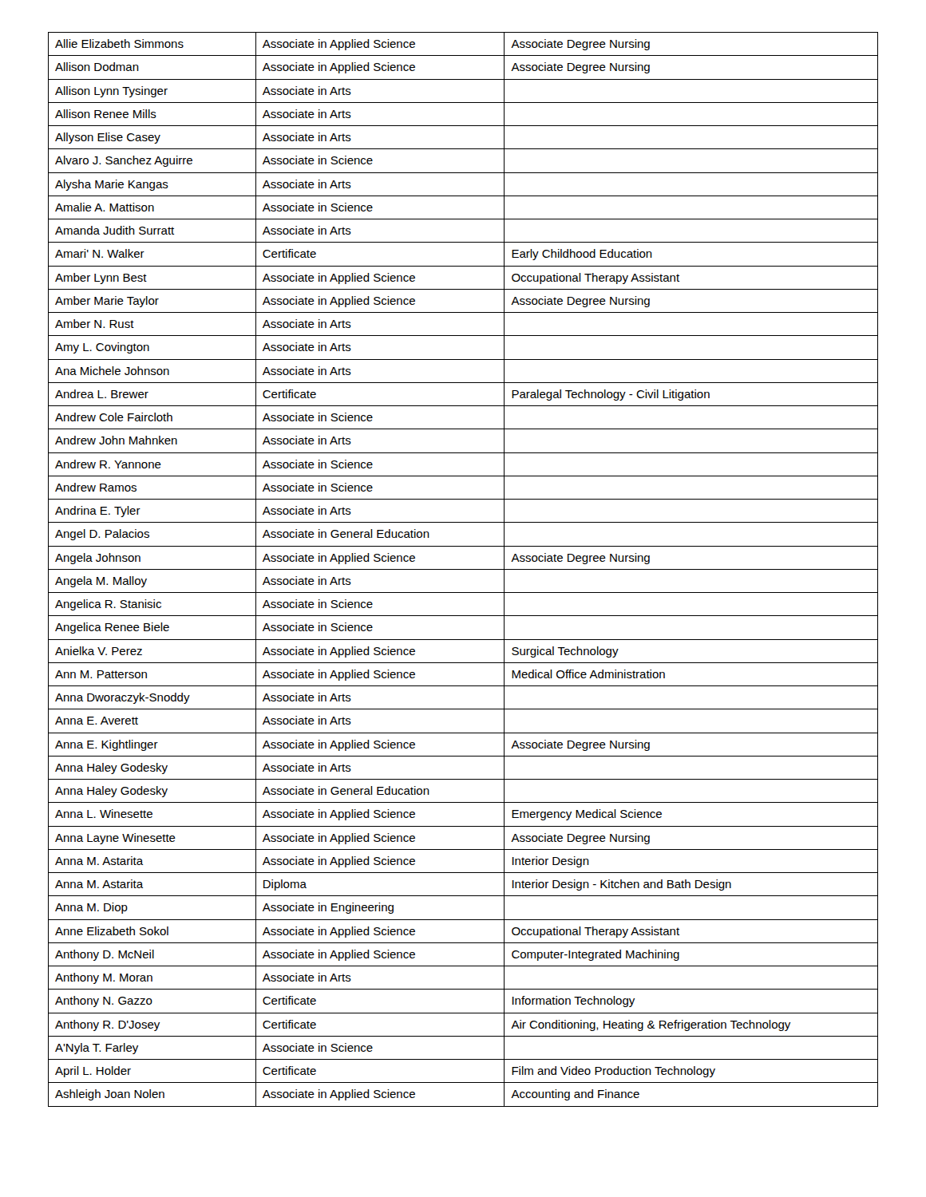| Allie Elizabeth Simmons | Associate in Applied Science | Associate Degree Nursing |
| Allison Dodman | Associate in Applied Science | Associate Degree Nursing |
| Allison Lynn Tysinger | Associate in Arts | |
| Allison Renee Mills | Associate in Arts | |
| Allyson Elise Casey | Associate in Arts | |
| Alvaro J. Sanchez Aguirre | Associate in Science | |
| Alysha Marie Kangas | Associate in Arts | |
| Amalie A. Mattison | Associate in Science | |
| Amanda Judith Surratt | Associate in Arts | |
| Amari' N. Walker | Certificate | Early Childhood Education |
| Amber Lynn Best | Associate in Applied Science | Occupational Therapy Assistant |
| Amber Marie Taylor | Associate in Applied Science | Associate Degree Nursing |
| Amber N. Rust | Associate in Arts | |
| Amy L. Covington | Associate in Arts | |
| Ana Michele Johnson | Associate in Arts | |
| Andrea L. Brewer | Certificate | Paralegal Technology - Civil Litigation |
| Andrew Cole Faircloth | Associate in Science | |
| Andrew John Mahnken | Associate in Arts | |
| Andrew R. Yannone | Associate in Science | |
| Andrew Ramos | Associate in Science | |
| Andrina E. Tyler | Associate in Arts | |
| Angel D. Palacios | Associate in General Education | |
| Angela Johnson | Associate in Applied Science | Associate Degree Nursing |
| Angela M. Malloy | Associate in Arts | |
| Angelica R. Stanisic | Associate in Science | |
| Angelica Renee Biele | Associate in Science | |
| Anielka V. Perez | Associate in Applied Science | Surgical Technology |
| Ann M. Patterson | Associate in Applied Science | Medical Office Administration |
| Anna Dworaczyk-Snoddy | Associate in Arts | |
| Anna E. Averett | Associate in Arts | |
| Anna E. Kightlinger | Associate in Applied Science | Associate Degree Nursing |
| Anna Haley Godesky | Associate in Arts | |
| Anna Haley Godesky | Associate in General Education | |
| Anna L. Winesette | Associate in Applied Science | Emergency Medical Science |
| Anna Layne Winesette | Associate in Applied Science | Associate Degree Nursing |
| Anna M. Astarita | Associate in Applied Science | Interior Design |
| Anna M. Astarita | Diploma | Interior Design - Kitchen and Bath Design |
| Anna M. Diop | Associate in Engineering | |
| Anne Elizabeth Sokol | Associate in Applied Science | Occupational Therapy Assistant |
| Anthony D. McNeil | Associate in Applied Science | Computer-Integrated Machining |
| Anthony M. Moran | Associate in Arts | |
| Anthony N. Gazzo | Certificate | Information Technology |
| Anthony R. D'Josey | Certificate | Air Conditioning, Heating & Refrigeration Technology |
| A'Nyla T. Farley | Associate in Science | |
| April L. Holder | Certificate | Film and Video Production Technology |
| Ashleigh Joan Nolen | Associate in Applied Science | Accounting and Finance |